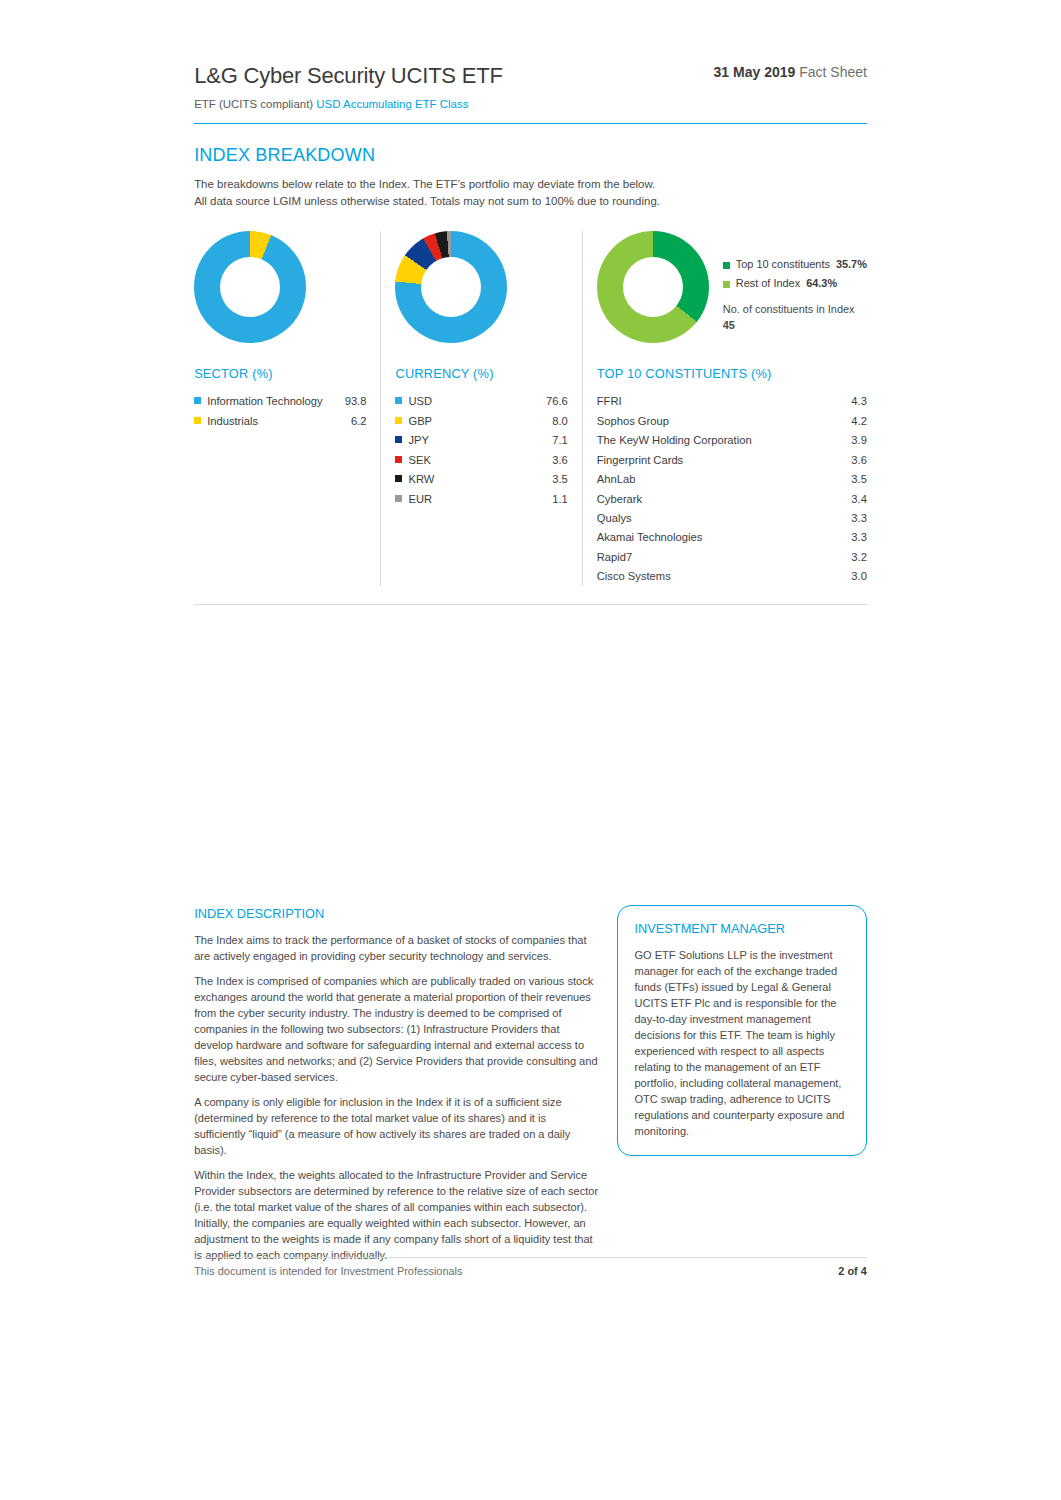L&G Cyber Security UCITS ETF
ETF (UCITS compliant) USD Accumulating ETF Class
31 May 2019 Fact Sheet
INDEX BREAKDOWN
The breakdowns below relate to the Index. The ETF’s portfolio may deviate from the below.
All data source LGIM unless otherwise stated. Totals may not sum to 100% due to rounding.
SECTOR (%)
| Information Technology | 93.8 |
| Industrials | 6.2 |
CURRENCY (%)
| USD | 76.6 |
| GBP | 8.0 |
| JPY | 7.1 |
| SEK | 3.6 |
| KRW | 3.5 |
| EUR | 1.1 |
Top 10 constituents 35.7%
Rest of Index 64.3%
No. of constituents in Index 45
TOP 10 CONSTITUENTS (%)
| FFRI | 4.3 |
| Sophos Group | 4.2 |
| The KeyW Holding Corporation | 3.9 |
| Fingerprint Cards | 3.6 |
| AhnLab | 3.5 |
| Cyberark | 3.4 |
| Qualys | 3.3 |
| Akamai Technologies | 3.3 |
| Rapid7 | 3.2 |
| Cisco Systems | 3.0 |
INDEX DESCRIPTION
The Index aims to track the performance of a basket of stocks of companies that are actively engaged in providing cyber security technology and services.
The Index is comprised of companies which are publically traded on various stock exchanges around the world that generate a material proportion of their revenues from the cyber security industry. The industry is deemed to be comprised of companies in the following two subsectors: (1) Infrastructure Providers that develop hardware and software for safeguarding internal and external access to files, websites and networks; and (2) Service Providers that provide consulting and secure cyber-based services.
A company is only eligible for inclusion in the Index if it is of a sufficient size (determined by reference to the total market value of its shares) and it is sufficiently “liquid” (a measure of how actively its shares are traded on a daily basis).
Within the Index, the weights allocated to the Infrastructure Provider and Service Provider subsectors are determined by reference to the relative size of each sector (i.e. the total market value of the shares of all companies within each subsector). Initially, the companies are equally weighted within each subsector. However, an adjustment to the weights is made if any company falls short of a liquidity test that is applied to each company individually.
INVESTMENT MANAGER
GO ETF Solutions LLP is the investment manager for each of the exchange traded funds (ETFs) issued by Legal & General UCITS ETF Plc and is responsible for the day-to-day investment management decisions for this ETF. The team is highly experienced with respect to all aspects relating to the management of an ETF portfolio, including collateral management, OTC swap trading, adherence to UCITS regulations and counterparty exposure and monitoring.
This document is intended for Investment Professionals
2 of 4